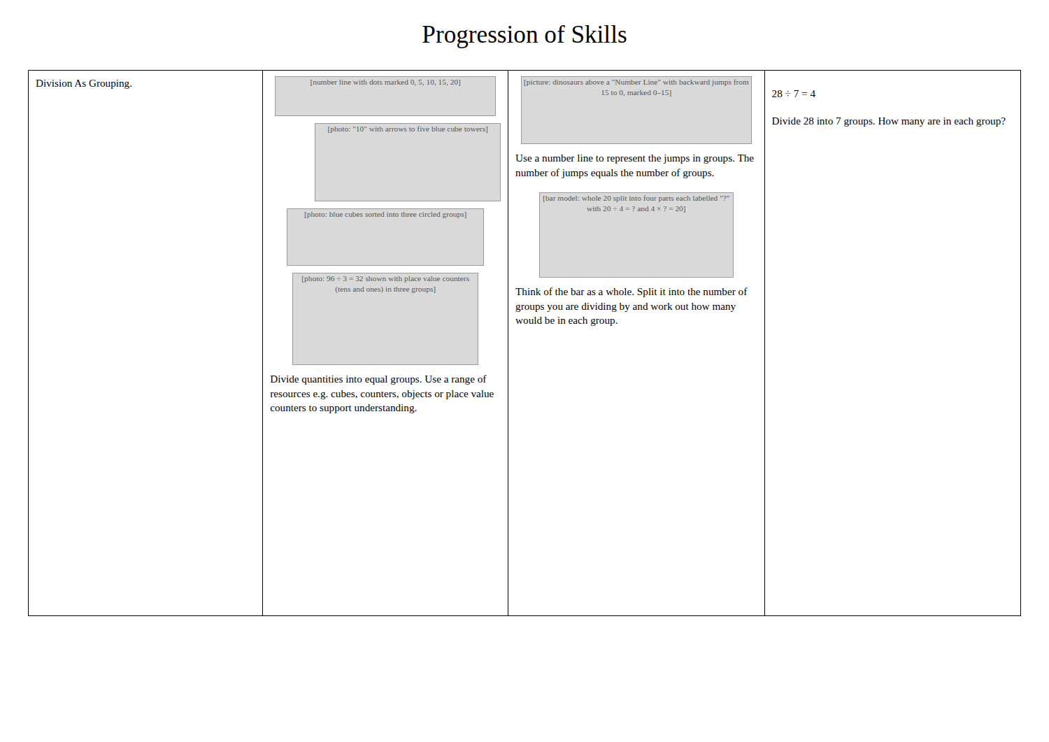Progression of Skills
| Division As Grouping. | [number line with dots marked 0, 5, 10, 15, 20] [photo: "10" with arrows to five blue cube towers] [photo: blue cubes sorted into three circled groups] [photo: 96 ÷ 3 = 32 shown with place value counters (tens and ones) in three groups] Divide quantities into equal groups. Use a range of resources e.g. cubes, counters, objects or place value counters to support understanding. | [picture: dinosaurs above a "Number Line" with backward jumps from 15 to 0, marked 0–15] Use a number line to represent the jumps in groups. The number of jumps equals the number of groups. [bar model: whole 20 split into four parts each labelled "?" with 20 ÷ 4 = ? and 4 × ? = 20] Think of the bar as a whole. Split it into the number of groups you are dividing by and work out how many would be in each group. | 28 ÷ 7 = 4 Divide 28 into 7 groups. How many are in each group? |